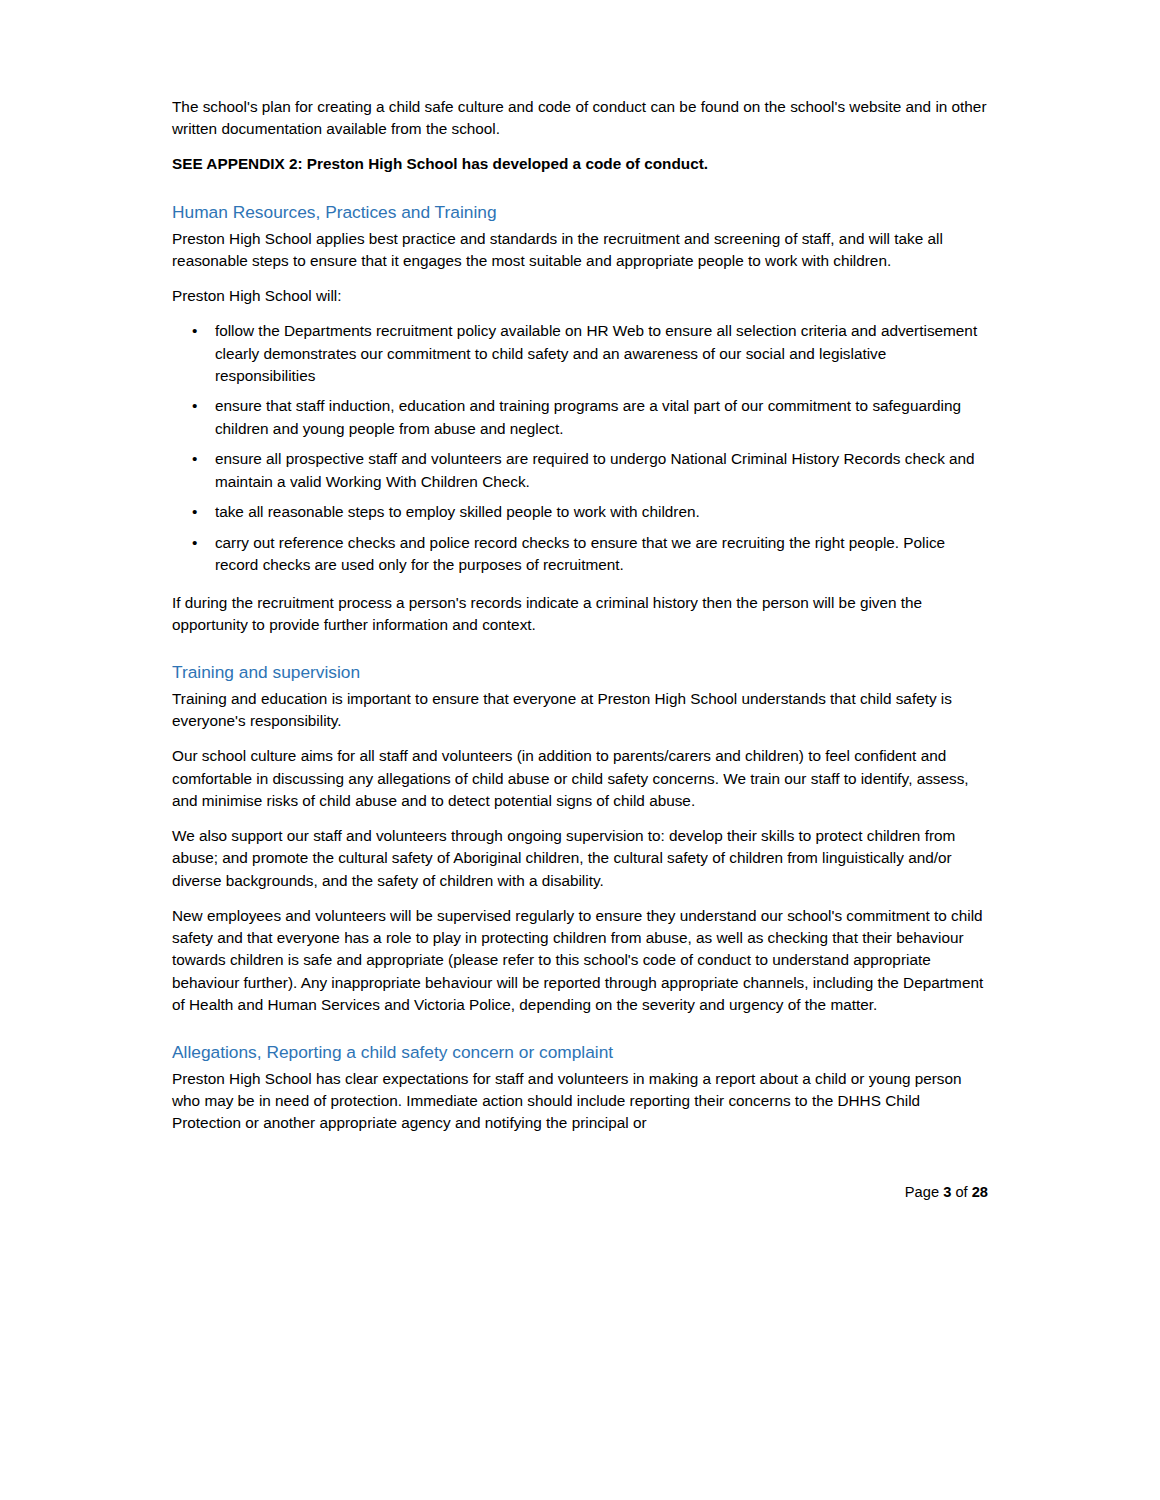The school's plan for creating a child safe culture and code of conduct can be found on the school's website and in other written documentation available from the school.
SEE APPENDIX 2: Preston High School has developed a code of conduct.
Human Resources, Practices and Training
Preston High School applies best practice and standards in the recruitment and screening of staff, and will take all reasonable steps to ensure that it engages the most suitable and appropriate people to work with children.
Preston High School will:
follow the Departments recruitment policy available on HR Web to ensure all selection criteria and advertisement clearly demonstrates our commitment to child safety and an awareness of our social and legislative responsibilities
ensure that staff induction, education and training programs are a vital part of our commitment to safeguarding children and young people from abuse and neglect.
ensure all prospective staff and volunteers are required to undergo National Criminal History Records check and maintain a valid Working With Children Check.
take all reasonable steps to employ skilled people to work with children.
carry out reference checks and police record checks to ensure that we are recruiting the right people. Police record checks are used only for the purposes of recruitment.
If during the recruitment process a person's records indicate a criminal history then the person will be given the opportunity to provide further information and context.
Training and supervision
Training and education is important to ensure that everyone at Preston High School understands that child safety is everyone's responsibility.
Our school culture aims for all staff and volunteers (in addition to parents/carers and children) to feel confident and comfortable in discussing any allegations of child abuse or child safety concerns. We train our staff to identify, assess, and minimise risks of child abuse and to detect potential signs of child abuse.
We also support our staff and volunteers through ongoing supervision to: develop their skills to protect children from abuse; and promote the cultural safety of Aboriginal children, the cultural safety of children from linguistically and/or diverse backgrounds, and the safety of children with a disability.
New employees and volunteers will be supervised regularly to ensure they understand our school's commitment to child safety and that everyone has a role to play in protecting children from abuse, as well as checking that their behaviour towards children is safe and appropriate (please refer to this school's code of conduct to understand appropriate behaviour further). Any inappropriate behaviour will be reported through appropriate channels, including the Department of Health and Human Services and Victoria Police, depending on the severity and urgency of the matter.
Allegations, Reporting a child safety concern or complaint
Preston High School has clear expectations for staff and volunteers in making a report about a child or young person who may be in need of protection. Immediate action should include reporting their concerns to the DHHS Child Protection or another appropriate agency and notifying the principal or
Page 3 of 28